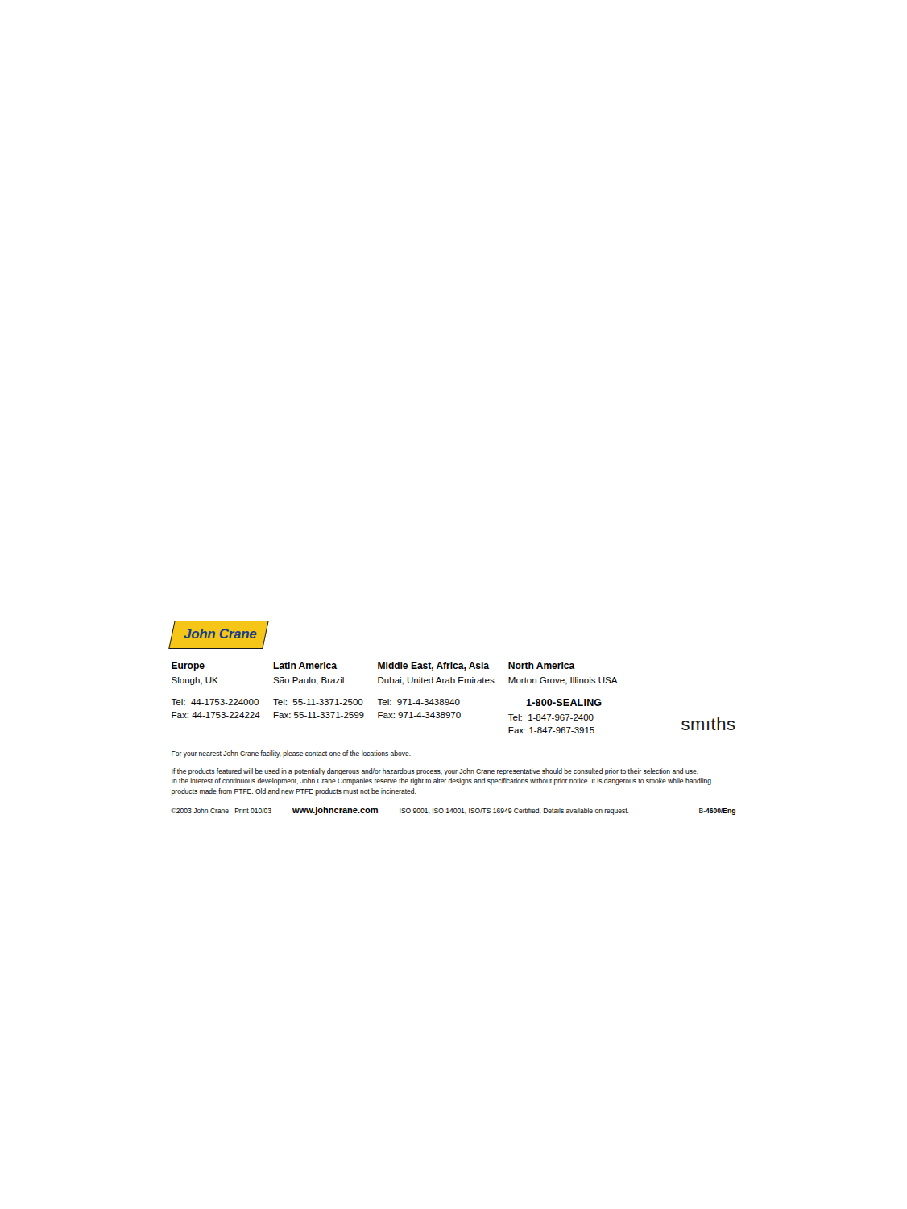John Crane
| Europe Slough, UK Tel: 44-1753-224000 Fax: 44-1753-224224 | Latin America São Paulo, Brazil Tel: 55-11-3371-2500 Fax: 55-11-3371-2599 | Middle East, Africa, Asia Dubai, United Arab Emirates Tel: 971-4-3438940 Fax: 971-4-3438970 | North America Morton Grove, Illinois USA 1-800-SEALING Tel: 1-847-967-2400 Fax: 1-847-967-3915 | smıths |
For your nearest John Crane facility, please contact one of the locations above.
If the products featured will be used in a potentially dangerous and/or hazardous process, your John Crane representative should be consulted prior to their selection and use.
In the interest of continuous development, John Crane Companies reserve the right to alter designs and specifications without prior notice. It is dangerous to smoke while handling products made from PTFE. Old and new PTFE products must not be incinerated.
©2003 John Crane Print 010/03 www.johncrane.com ISO 9001, ISO 14001, ISO/TS 16949 Certified. Details available on request. B-4600/Eng